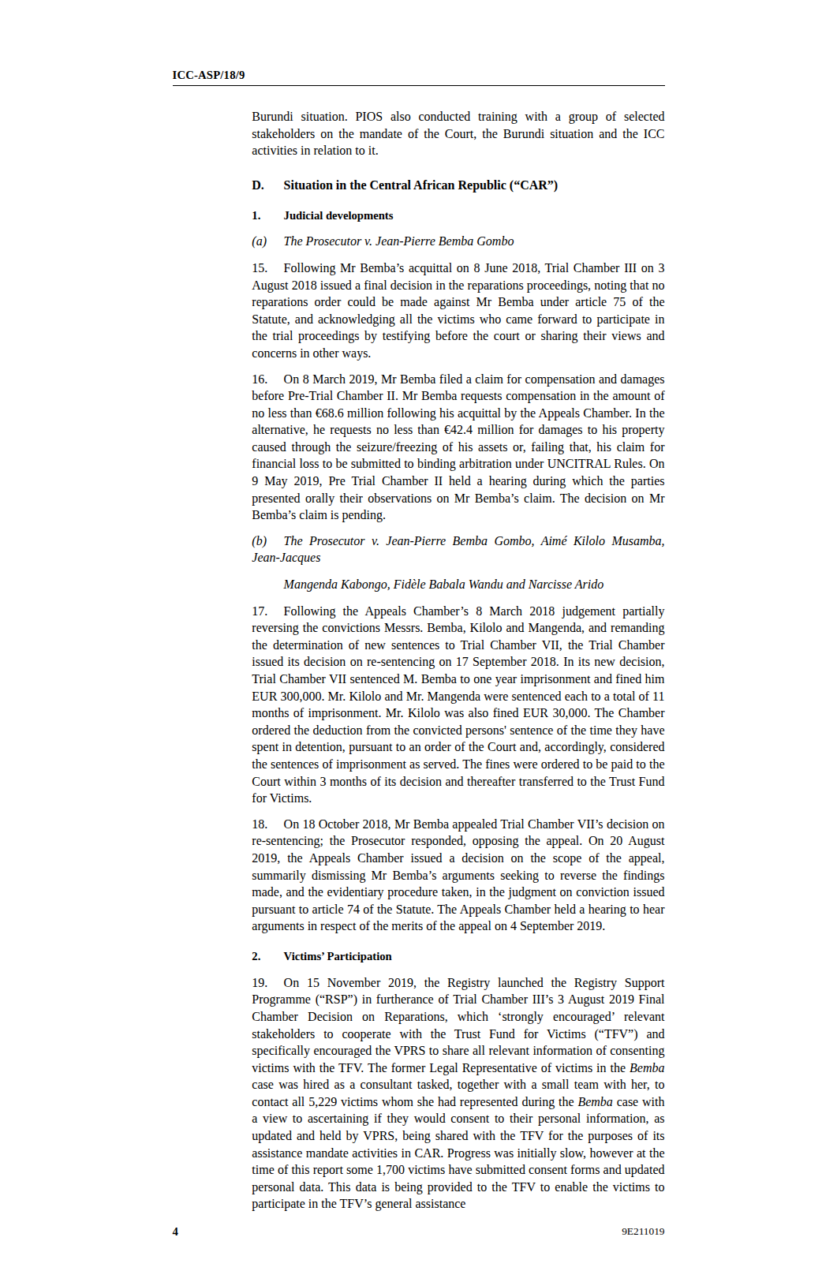ICC-ASP/18/9
Burundi situation. PIOS also conducted training with a group of selected stakeholders on the mandate of the Court, the Burundi situation and the ICC activities in relation to it.
D. Situation in the Central African Republic (“CAR”)
1. Judicial developments
(a) The Prosecutor v. Jean-Pierre Bemba Gombo
15. Following Mr Bemba’s acquittal on 8 June 2018, Trial Chamber III on 3 August 2018 issued a final decision in the reparations proceedings, noting that no reparations order could be made against Mr Bemba under article 75 of the Statute, and acknowledging all the victims who came forward to participate in the trial proceedings by testifying before the court or sharing their views and concerns in other ways.
16. On 8 March 2019, Mr Bemba filed a claim for compensation and damages before Pre-Trial Chamber II. Mr Bemba requests compensation in the amount of no less than €68.6 million following his acquittal by the Appeals Chamber. In the alternative, he requests no less than €42.4 million for damages to his property caused through the seizure/freezing of his assets or, failing that, his claim for financial loss to be submitted to binding arbitration under UNCITRAL Rules. On 9 May 2019, Pre Trial Chamber II held a hearing during which the parties presented orally their observations on Mr Bemba’s claim. The decision on Mr Bemba’s claim is pending.
(b) The Prosecutor v. Jean-Pierre Bemba Gombo, Aimé Kilolo Musamba, Jean-Jacques
Mangenda Kabongo, Fidèle Babala Wandu and Narcisse Arido
17. Following the Appeals Chamber’s 8 March 2018 judgement partially reversing the convictions Messrs. Bemba, Kilolo and Mangenda, and remanding the determination of new sentences to Trial Chamber VII, the Trial Chamber issued its decision on re-sentencing on 17 September 2018. In its new decision, Trial Chamber VII sentenced M. Bemba to one year imprisonment and fined him EUR 300,000. Mr. Kilolo and Mr. Mangenda were sentenced each to a total of 11 months of imprisonment. Mr. Kilolo was also fined EUR 30,000. The Chamber ordered the deduction from the convicted persons' sentence of the time they have spent in detention, pursuant to an order of the Court and, accordingly, considered the sentences of imprisonment as served. The fines were ordered to be paid to the Court within 3 months of its decision and thereafter transferred to the Trust Fund for Victims.
18. On 18 October 2018, Mr Bemba appealed Trial Chamber VII’s decision on re-sentencing; the Prosecutor responded, opposing the appeal. On 20 August 2019, the Appeals Chamber issued a decision on the scope of the appeal, summarily dismissing Mr Bemba’s arguments seeking to reverse the findings made, and the evidentiary procedure taken, in the judgment on conviction issued pursuant to article 74 of the Statute. The Appeals Chamber held a hearing to hear arguments in respect of the merits of the appeal on 4 September 2019.
2. Victims’ Participation
19. On 15 November 2019, the Registry launched the Registry Support Programme (“RSP”) in furtherance of Trial Chamber III’s 3 August 2019 Final Chamber Decision on Reparations, which ‘strongly encouraged’ relevant stakeholders to cooperate with the Trust Fund for Victims (“TFV”) and specifically encouraged the VPRS to share all relevant information of consenting victims with the TFV. The former Legal Representative of victims in the Bemba case was hired as a consultant tasked, together with a small team with her, to contact all 5,229 victims whom she had represented during the Bemba case with a view to ascertaining if they would consent to their personal information, as updated and held by VPRS, being shared with the TFV for the purposes of its assistance mandate activities in CAR. Progress was initially slow, however at the time of this report some 1,700 victims have submitted consent forms and updated personal data. This data is being provided to the TFV to enable the victims to participate in the TFV’s general assistance
4 9E211019